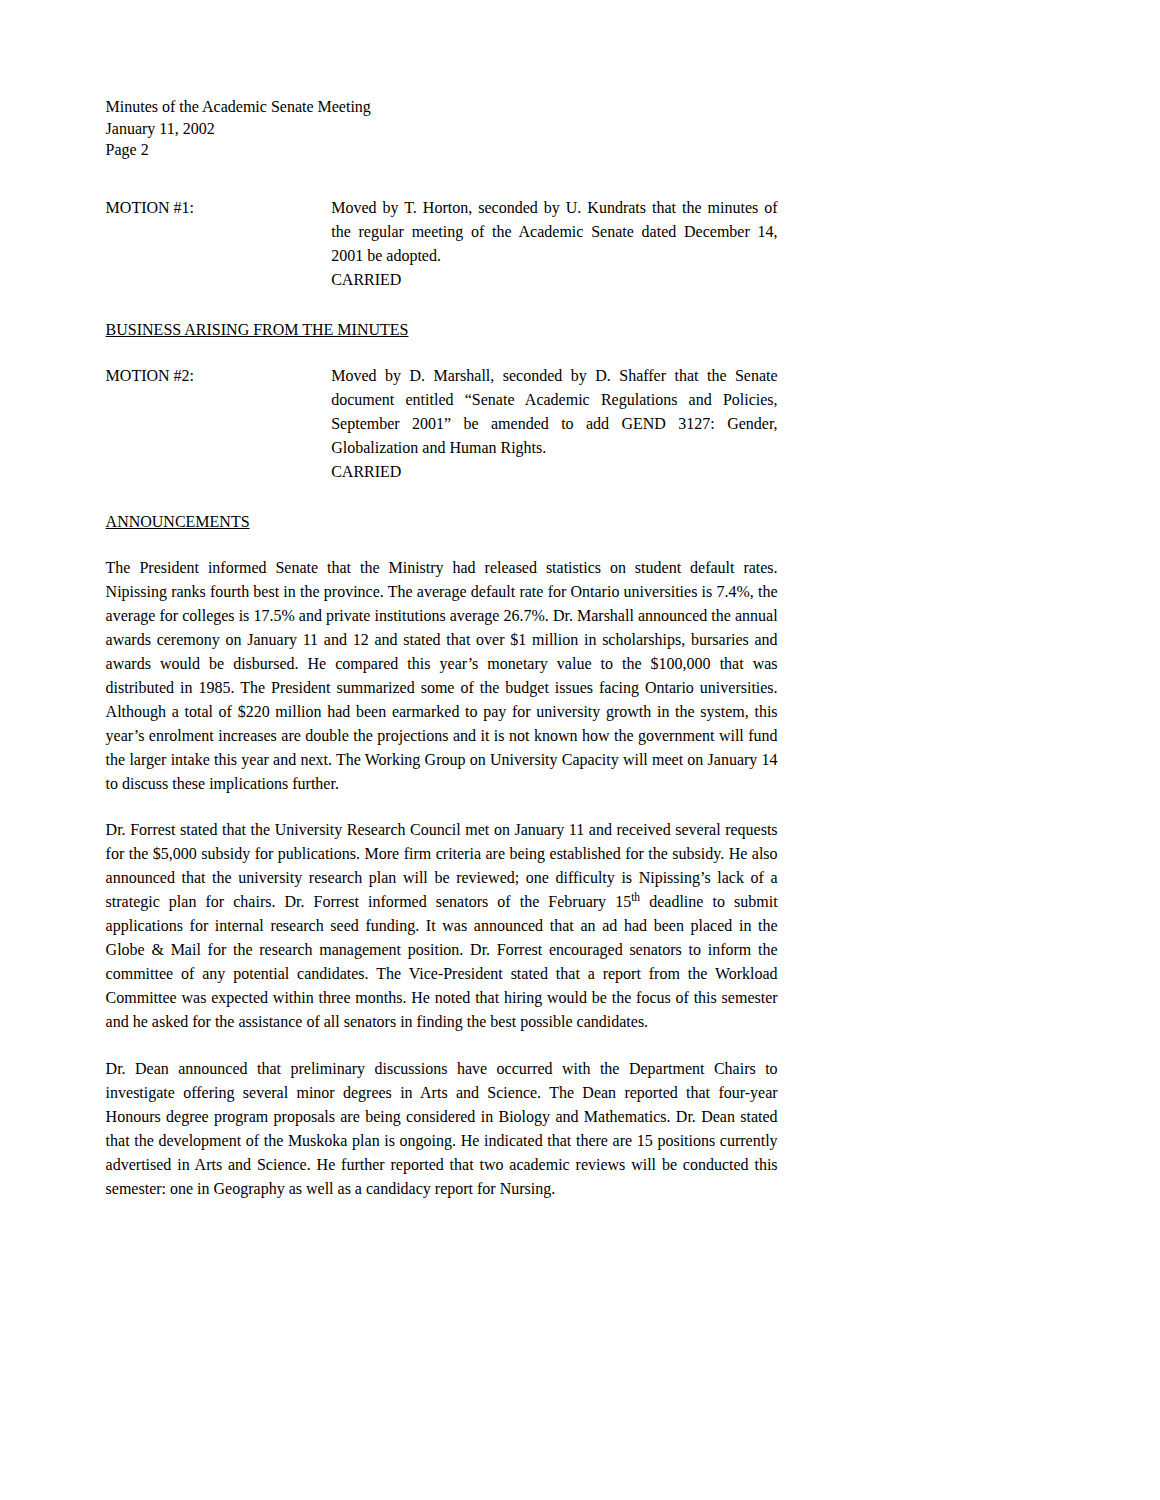Minutes of the Academic Senate Meeting
January 11, 2002
Page 2
MOTION #1:
Moved by T. Horton, seconded by U. Kundrats that the minutes of the regular meeting of the Academic Senate dated December 14, 2001 be adopted. CARRIED
BUSINESS ARISING FROM THE MINUTES
MOTION #2:
Moved by D. Marshall, seconded by D. Shaffer that the Senate document entitled “Senate Academic Regulations and Policies, September 2001” be amended to add GEND 3127: Gender, Globalization and Human Rights. CARRIED
ANNOUNCEMENTS
The President informed Senate that the Ministry had released statistics on student default rates. Nipissing ranks fourth best in the province. The average default rate for Ontario universities is 7.4%, the average for colleges is 17.5% and private institutions average 26.7%. Dr. Marshall announced the annual awards ceremony on January 11 and 12 and stated that over $1 million in scholarships, bursaries and awards would be disbursed. He compared this year’s monetary value to the $100,000 that was distributed in 1985. The President summarized some of the budget issues facing Ontario universities. Although a total of $220 million had been earmarked to pay for university growth in the system, this year’s enrolment increases are double the projections and it is not known how the government will fund the larger intake this year and next. The Working Group on University Capacity will meet on January 14 to discuss these implications further.
Dr. Forrest stated that the University Research Council met on January 11 and received several requests for the $5,000 subsidy for publications. More firm criteria are being established for the subsidy. He also announced that the university research plan will be reviewed; one difficulty is Nipissing’s lack of a strategic plan for chairs. Dr. Forrest informed senators of the February 15th deadline to submit applications for internal research seed funding. It was announced that an ad had been placed in the Globe & Mail for the research management position. Dr. Forrest encouraged senators to inform the committee of any potential candidates. The Vice-President stated that a report from the Workload Committee was expected within three months. He noted that hiring would be the focus of this semester and he asked for the assistance of all senators in finding the best possible candidates.
Dr. Dean announced that preliminary discussions have occurred with the Department Chairs to investigate offering several minor degrees in Arts and Science. The Dean reported that four-year Honours degree program proposals are being considered in Biology and Mathematics. Dr. Dean stated that the development of the Muskoka plan is ongoing. He indicated that there are 15 positions currently advertised in Arts and Science. He further reported that two academic reviews will be conducted this semester: one in Geography as well as a candidacy report for Nursing.